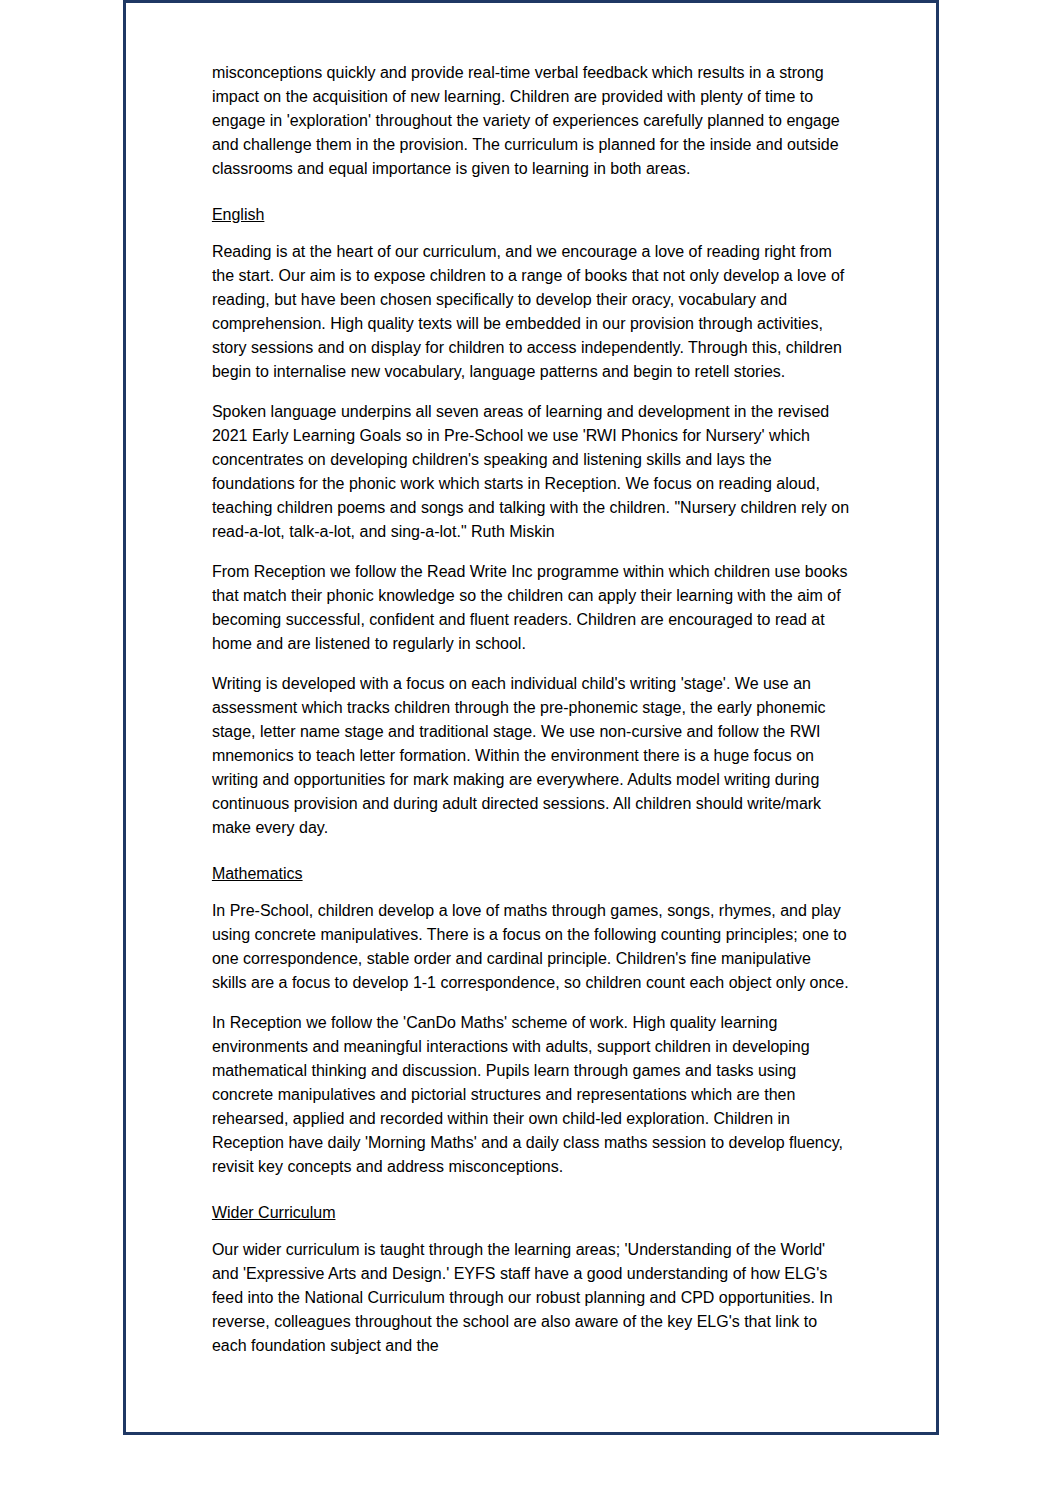misconceptions quickly and provide real-time verbal feedback which results in a strong impact on the acquisition of new learning. Children are provided with plenty of time to engage in 'exploration' throughout the variety of experiences carefully planned to engage and challenge them in the provision. The curriculum is planned for the inside and outside classrooms and equal importance is given to learning in both areas.
English
Reading is at the heart of our curriculum, and we encourage a love of reading right from the start. Our aim is to expose children to a range of books that not only develop a love of reading, but have been chosen specifically to develop their oracy, vocabulary and comprehension. High quality texts will be embedded in our provision through activities, story sessions and on display for children to access independently. Through this, children begin to internalise new vocabulary, language patterns and begin to retell stories.
Spoken language underpins all seven areas of learning and development in the revised 2021 Early Learning Goals so in Pre-School we use 'RWI Phonics for Nursery' which concentrates on developing children's speaking and listening skills and lays the foundations for the phonic work which starts in Reception. We focus on reading aloud, teaching children poems and songs and talking with the children. "Nursery children rely on read-a-lot, talk-a-lot, and sing-a-lot." Ruth Miskin
From Reception we follow the Read Write Inc programme within which children use books that match their phonic knowledge so the children can apply their learning with the aim of becoming successful, confident and fluent readers. Children are encouraged to read at home and are listened to regularly in school.
Writing is developed with a focus on each individual child's writing 'stage'. We use an assessment which tracks children through the pre-phonemic stage, the early phonemic stage, letter name stage and traditional stage. We use non-cursive and follow the RWI mnemonics to teach letter formation. Within the environment there is a huge focus on writing and opportunities for mark making are everywhere. Adults model writing during continuous provision and during adult directed sessions. All children should write/mark make every day.
Mathematics
In Pre-School, children develop a love of maths through games, songs, rhymes, and play using concrete manipulatives. There is a focus on the following counting principles; one to one correspondence, stable order and cardinal principle. Children's fine manipulative skills are a focus to develop 1-1 correspondence, so children count each object only once.
In Reception we follow the 'CanDo Maths' scheme of work. High quality learning environments and meaningful interactions with adults, support children in developing mathematical thinking and discussion. Pupils learn through games and tasks using concrete manipulatives and pictorial structures and representations which are then rehearsed, applied and recorded within their own child-led exploration. Children in Reception have daily 'Morning Maths' and a daily class maths session to develop fluency, revisit key concepts and address misconceptions.
Wider Curriculum
Our wider curriculum is taught through the learning areas; 'Understanding of the World' and 'Expressive Arts and Design.' EYFS staff have a good understanding of how ELG's feed into the National Curriculum through our robust planning and CPD opportunities. In reverse, colleagues throughout the school are also aware of the key ELG's that link to each foundation subject and the